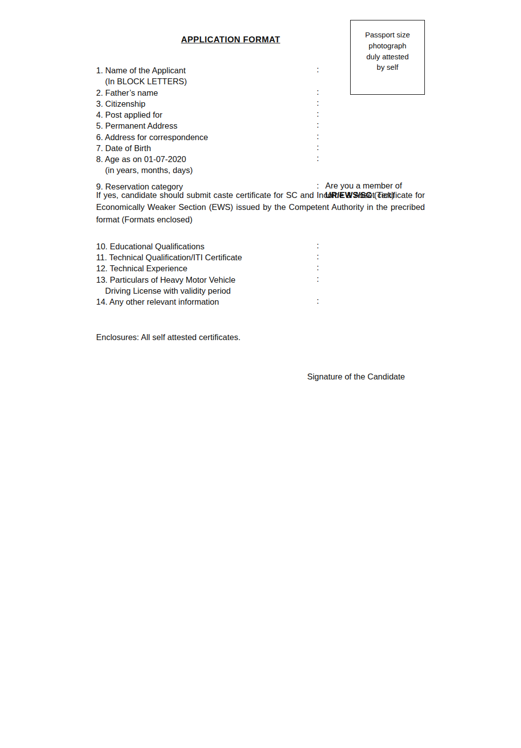Passport size
photograph
duly attested
by self
APPLICATION FORMAT
| 1. Name of the Applicant (In BLOCK LETTERS) | : | |
| 2. Father’s name | : | |
| 3. Citizenship | : | |
| 4. Post applied for | : | |
| 5. Permanent Address | : | |
| 6. Address for correspondence | : | |
| 7. Date of Birth | : | |
| 8. Age as on 01-07-2020 (in years, months, days) | : | |
| 9. Reservation category | : | Are you a member of UR/EWS/SC (Tick) |
If yes, candidate should submit caste certificate for SC and Income & Asset certificate for Economically Weaker Section (EWS) issued by the Competent Authority in the precribed format (Formats enclosed)
| 10. Educational Qualifications | : | |
| 11. Technical Qualification/ITI Certificate | : | |
| 12. Technical Experience | : | |
| 13. Particulars of Heavy Motor Vehicle Driving License with validity period | : | |
| 14. Any other relevant information | : | |
Enclosures: All self attested certificates.
Signature of the Candidate